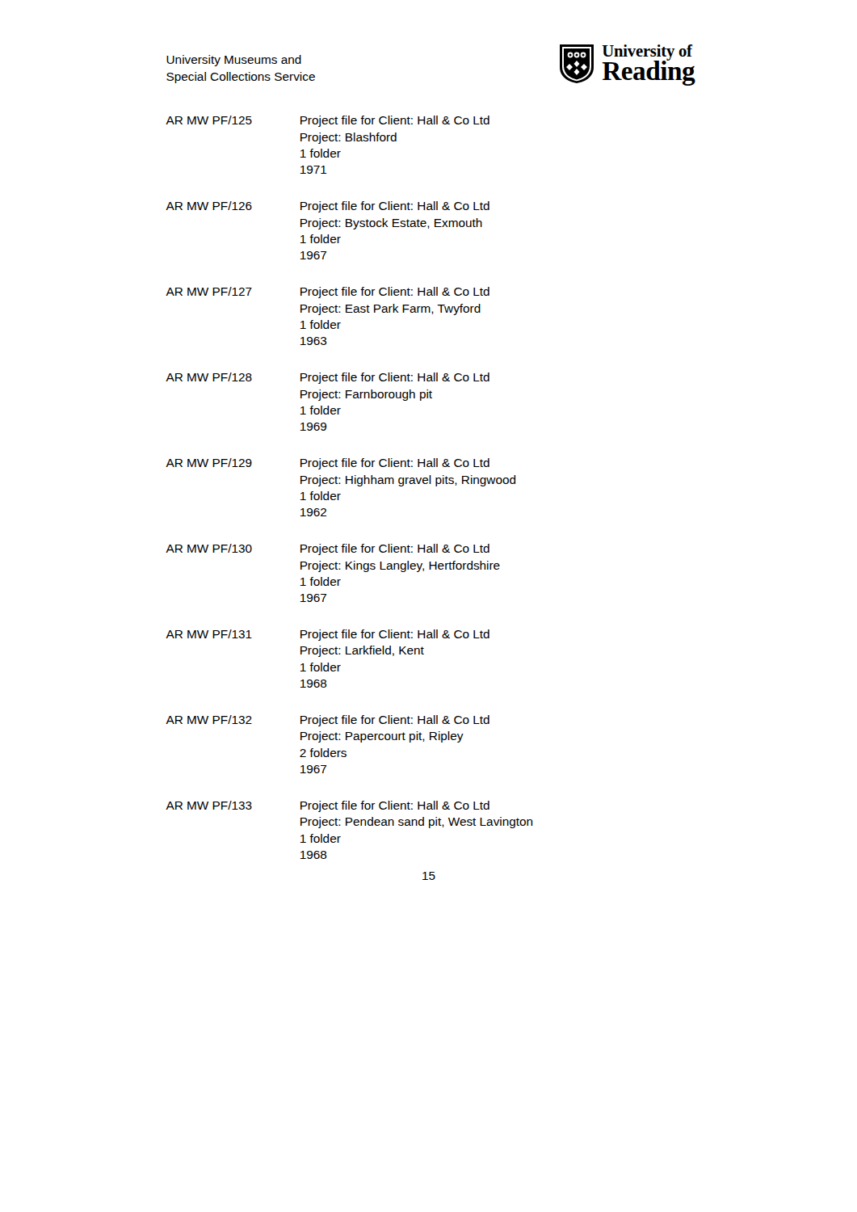University Museums and
Special Collections Service
University of Reading
AR MW PF/125
Project file for Client: Hall & Co Ltd
Project: Blashford
1 folder
1971
AR MW PF/126
Project file for Client: Hall & Co Ltd
Project: Bystock Estate, Exmouth
1 folder
1967
AR MW PF/127
Project file for Client: Hall & Co Ltd
Project: East Park Farm, Twyford
1 folder
1963
AR MW PF/128
Project file for Client: Hall & Co Ltd
Project: Farnborough pit
1 folder
1969
AR MW PF/129
Project file for Client: Hall & Co Ltd
Project: Highham gravel pits, Ringwood
1 folder
1962
AR MW PF/130
Project file for Client: Hall & Co Ltd
Project: Kings Langley, Hertfordshire
1 folder
1967
AR MW PF/131
Project file for Client: Hall & Co Ltd
Project: Larkfield, Kent
1 folder
1968
AR MW PF/132
Project file for Client: Hall & Co Ltd
Project: Papercourt pit, Ripley
2 folders
1967
AR MW PF/133
Project file for Client: Hall & Co Ltd
Project: Pendean sand pit, West Lavington
1 folder
1968
15